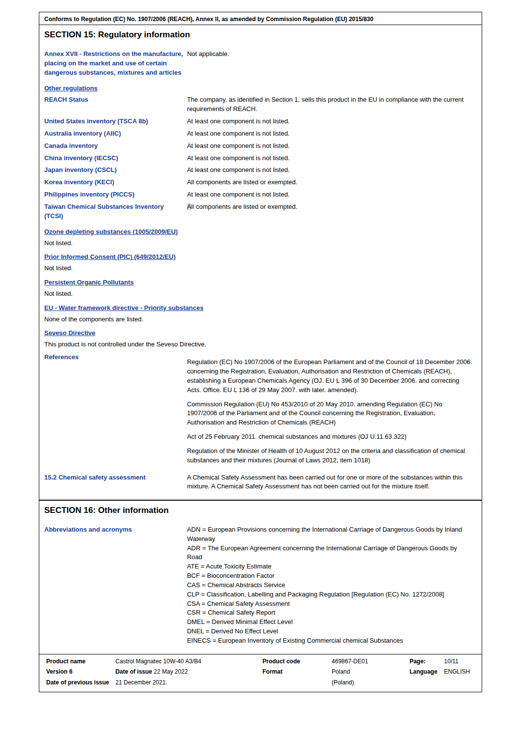Conforms to Regulation (EC) No. 1907/2006 (REACH), Annex II, as amended by Commission Regulation (EU) 2015/830
SECTION 15: Regulatory information
| Annex XVII - Restrictions on the manufacture, placing on the market and use of certain dangerous substances, mixtures and articles | Not applicable. |
Other regulations
| REACH Status | The company, as identified in Section 1, sells this product in the EU in compliance with the current requirements of REACH. |
| United States inventory (TSCA 8b) | At least one component is not listed. |
| Australia inventory (AIIC) | At least one component is not listed. |
| Canada inventory | At least one component is not listed. |
| China inventory (IECSC) | At least one component is not listed. |
| Japan inventory (CSCL) | At least one component is not listed. |
| Korea inventory (KECI) | All components are listed or exempted. |
| Philippines inventory (PICCS) | At least one component is not listed. |
| Taiwan Chemical Substances Inventory (TCSI) | A ll components are listed or exempted. |
Ozone depleting substances (1005/2009/EU)
Not listed.
Prior Informed Consent (PIC) (649/2012/EU)
Not listed.
Persistent Organic Pollutants
Not listed.
EU - Water framework directive - Priority substances
None of the components are listed.
Seveso Directive
This product is not controlled under the Seveso Directive.
| References | Regulation (EC) No 1907/2006 of the European Parliament and of the Council of 18 December 2006. concerning the Registration, Evaluation, Authorisation and Restriction of Chemicals (REACH), establishing a European Chemicals Agency (OJ. EU L 396 of 30 December 2006. and correcting Acts. Office. EU L 136 of 29 May 2007. with later. amended). Commission Regulation (EU) No 453/2010 of 20 May 2010. amending Regulation (EC) No 1907/2006 of the Parliament and of the Council concerning the Registration, Evaluation, Authorisation and Restriction of Chemicals (REACH) Act of 25 February 2011. chemical substances and mixtures (OJ U.11.63.322) Regulation of the Minister of Health of 10 August 2012 on the criteria and classification of chemical substances and their mixtures (Journal of Laws 2012, item 1018) |
| 15.2 Chemical safety assessment | A Chemical Safety Assessment has been carried out for one or more of the substances within this mixture. A Chemical Safety Assessment has not been carried out for the mixture itself. |
SECTION 16: Other information
| Abbreviations and acronyms | ADN = European Provisions concerning the International Carriage of Dangerous Goods by Inland Waterway ADR = The European Agreement concerning the International Carriage of Dangerous Goods by Road ATE = Acute Toxicity Estimate BCF = Bioconcentration Factor CAS = Chemical Abstracts Service CLP = Classification, Labelling and Packaging Regulation [Regulation (EC) No. 1272/2008] CSA = Chemical Safety Assessment CSR = Chemical Safety Report DMEL = Derived Minimal Effect Level DNEL = Derived No Effect Level EINECS = European Inventory of Existing Commercial chemical Substances |
| Product name | Castrol Magnatec 10W-40 A3/B4 | Product code | 469867-DE01 | Page: | 10/11 |
| Version 6 | Date of issue 22 May 2022 | Format | Poland | Language | ENGLISH |
| Date of previous issue | 21 December 2021. | | (Poland) | | |